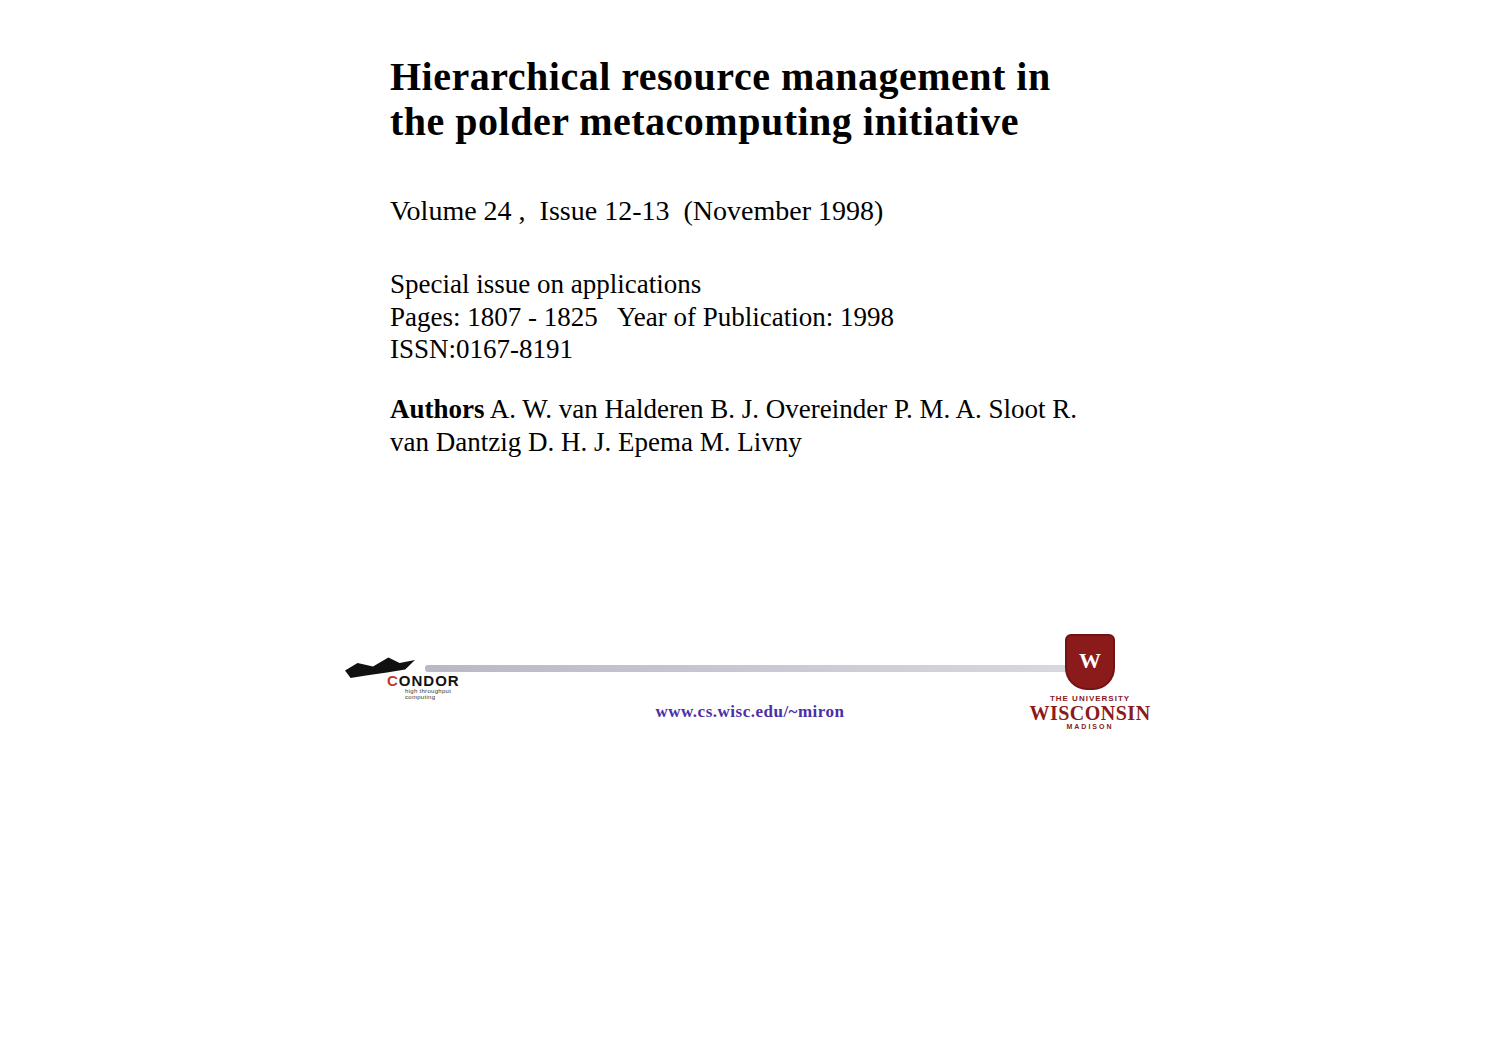Hierarchical resource management in the polder metacomputing initiative
Volume 24 , Issue 12-13 (November 1998)
Special issue on applications
Pages: 1807 - 1825 Year of Publication: 1998
ISSN:0167-8191
Authors A. W. van Halderen B. J. Overeinder P. M. A. Sloot R. van Dantzig D. H. J. Epema M. Livny
www.cs.wisc.edu/~miron
CONDOR
high throughput computing
W
THE UNIVERSITY
WISCONSIN
MADISON